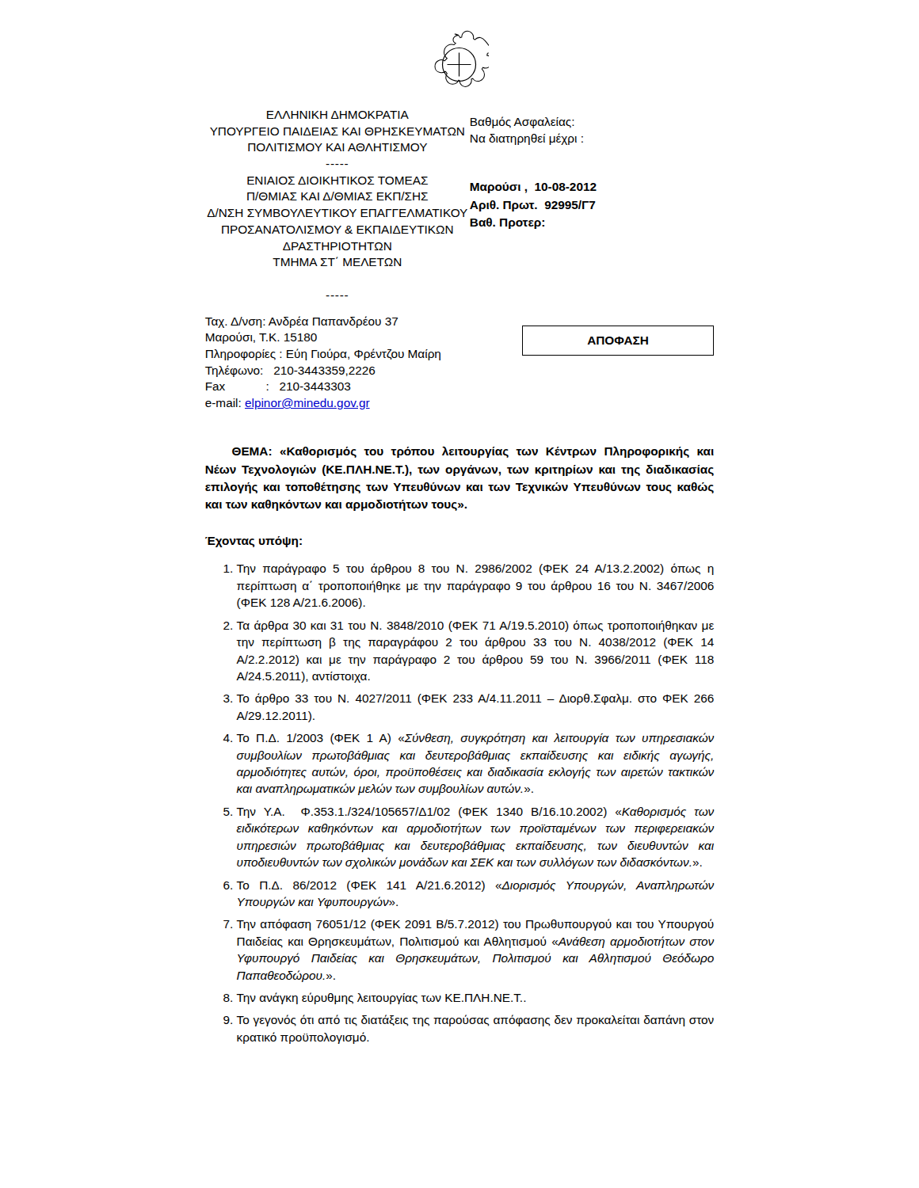| ΕΛΛΗΝΙΚΗ ΔΗΜΟΚΡΑΤΙΑ ΥΠΟΥΡΓΕΙΟ ΠΑΙΔΕΙΑΣ ΚΑΙ ΘΡΗΣΚΕΥΜΑΤΩΝ ΠΟΛΙΤΙΣΜΟΥ ΚΑΙ ΑΘΛΗΤΙΣΜΟΥ ----- ΕΝΙΑΙΟΣ ΔΙΟΙΚΗΤΙΚΟΣ ΤΟΜΕΑΣ Π/ΘΜΙΑΣ ΚΑΙ Δ/ΘΜΙΑΣ ΕΚΠ/ΣΗΣ Δ/ΝΣΗ ΣΥΜΒΟΥΛΕΥΤΙΚΟΥ ΕΠΑΓΓΕΛΜΑΤΙΚΟΥ ΠΡΟΣΑΝΑΤΟΛΙΣΜΟΥ & ΕΚΠΑΙΔΕΥΤΙΚΩΝ ΔΡΑΣΤΗΡΙΟΤΗΤΩΝ ΤΜΗΜΑ ΣΤ΄ ΜΕΛΕΤΩΝ ----- | Βαθμός Ασφαλείας: Να διατηρηθεί μέχρι : Μαρούσι , 10-08-2012 Αριθ. Πρωτ. 92995/Γ7 Βαθ. Προτερ: |
| Ταχ. Δ/νση: Ανδρέα Παπανδρέου 37 Μαρούσι, Τ.Κ. 15180 Πληροφορίες : Εύη Γιούρα, Φρέντζου Μαίρη Τηλέφωνο: 210-3443359,2226 Fax : 210-3443303 e-mail: elpinor@minedu.gov.gr | ΑΠΟΦΑΣΗ |
ΘΕΜΑ: «Καθορισμός του τρόπου λειτουργίας των Κέντρων Πληροφορικής και Νέων Τεχνολογιών (ΚΕ.ΠΛΗ.ΝΕ.Τ.), των οργάνων, των κριτηρίων και της διαδικασίας επιλογής και τοποθέτησης των Υπευθύνων και των Τεχνικών Υπευθύνων τους καθώς και των καθηκόντων και αρμοδιοτήτων τους».
Έχοντας υπόψη:
Την παράγραφο 5 του άρθρου 8 του Ν. 2986/2002 (ΦΕΚ 24 Α/13.2.2002) όπως η περίπτωση α΄ τροποποιήθηκε με την παράγραφο 9 του άρθρου 16 του Ν. 3467/2006 (ΦΕΚ 128 Α/21.6.2006).
Τα άρθρα 30 και 31 του Ν. 3848/2010 (ΦΕΚ 71 Α/19.5.2010) όπως τροποποιήθηκαν με την περίπτωση β της παραγράφου 2 του άρθρου 33 του Ν. 4038/2012 (ΦΕΚ 14 Α/2.2.2012) και με την παράγραφο 2 του άρθρου 59 του Ν. 3966/2011 (ΦΕΚ 118 Α/24.5.2011), αντίστοιχα.
Το άρθρο 33 του Ν. 4027/2011 (ΦΕΚ 233 Α/4.11.2011 – Διορθ.Σφαλμ. στο ΦΕΚ 266 Α/29.12.2011).
Το Π.Δ. 1/2003 (ΦΕΚ 1 Α) «Σύνθεση, συγκρότηση και λειτουργία των υπηρεσιακών συμβουλίων πρωτοβάθμιας και δευτεροβάθμιας εκπαίδευσης και ειδικής αγωγής, αρμοδιότητες αυτών, όροι, προϋποθέσεις και διαδικασία εκλογής των αιρετών τακτικών και αναπληρωματικών μελών των συμβουλίων αυτών.».
Την Υ.Α. Φ.353.1./324/105657/Δ1/02 (ΦΕΚ 1340 Β/16.10.2002) «Καθορισμός των ειδικότερων καθηκόντων και αρμοδιοτήτων των προϊσταμένων των περιφερειακών υπηρεσιών πρωτοβάθμιας και δευτεροβάθμιας εκπαίδευσης, των διευθυντών και υποδιευθυντών των σχολικών μονάδων και ΣΕΚ και των συλλόγων των διδασκόντων.».
Το Π.Δ. 86/2012 (ΦΕΚ 141 Α/21.6.2012) «Διορισμός Υπουργών, Αναπληρωτών Υπουργών και Υφυπουργών».
Την απόφαση 76051/12 (ΦΕΚ 2091 Β/5.7.2012) του Πρωθυπουργού και του Υπουργού Παιδείας και Θρησκευμάτων, Πολιτισμού και Αθλητισμού «Ανάθεση αρμοδιοτήτων στον Υφυπουργό Παιδείας και Θρησκευμάτων, Πολιτισμού και Αθλητισμού Θεόδωρο Παπαθεοδώρου.».
Την ανάγκη εύρυθμης λειτουργίας των ΚΕ.ΠΛΗ.ΝΕ.Τ..
Το γεγονός ότι από τις διατάξεις της παρούσας απόφασης δεν προκαλείται δαπάνη στον κρατικό προϋπολογισμό.